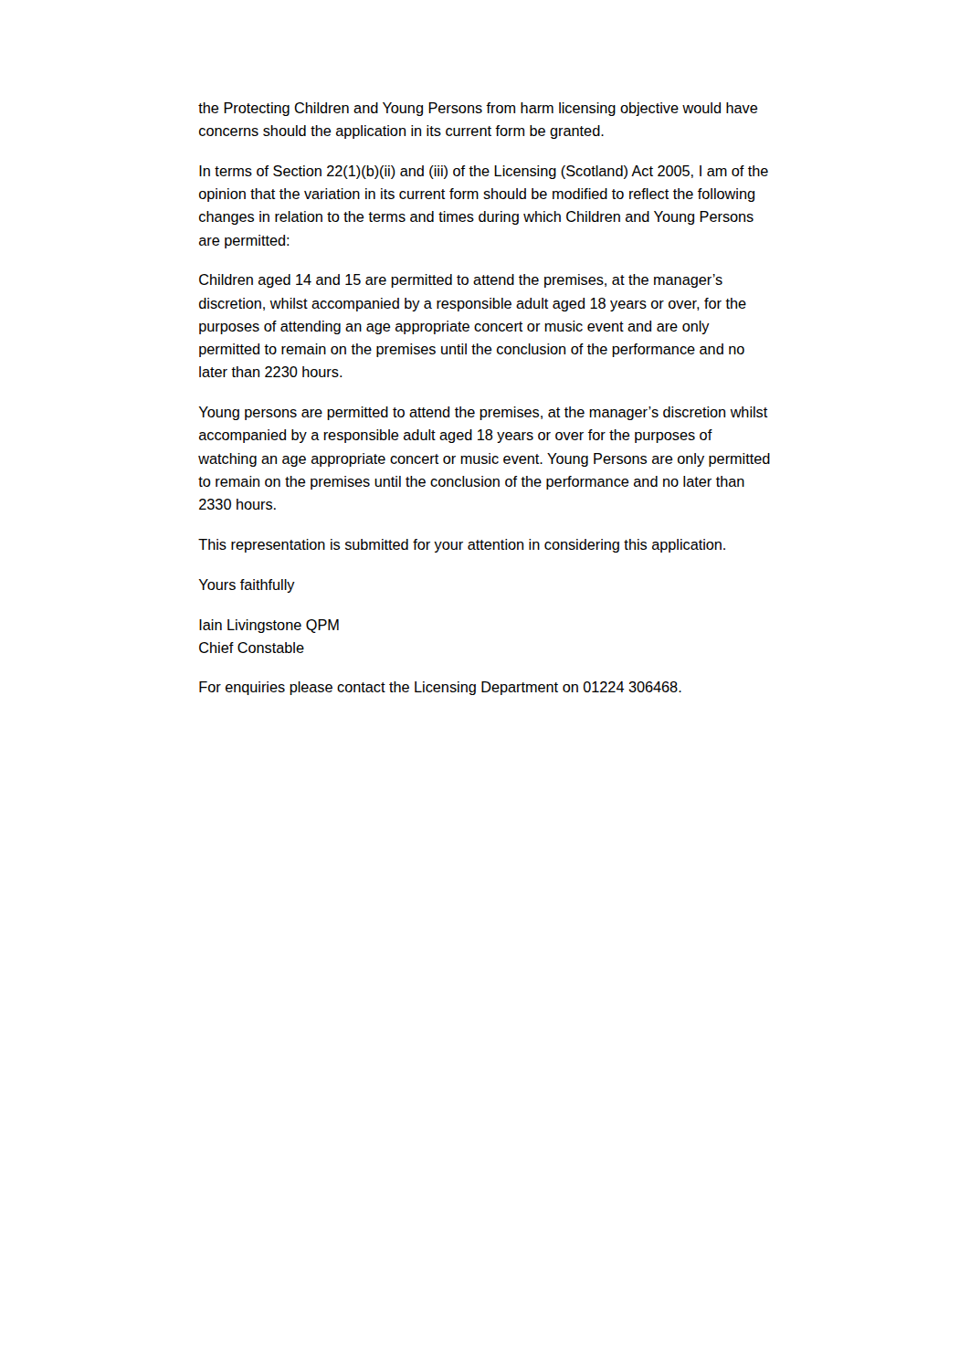the Protecting Children and Young Persons from harm licensing objective would have concerns should the application in its current form be granted.
In terms of Section 22(1)(b)(ii) and (iii) of the Licensing (Scotland) Act 2005, I am of the opinion that the variation in its current form should be modified to reflect the following changes in relation to the terms and times during which Children and Young Persons are permitted:
Children aged 14 and 15 are permitted to attend the premises, at the manager’s discretion, whilst accompanied by a responsible adult aged 18 years or over, for the purposes of attending an age appropriate concert or music event and are only permitted to remain on the premises until the conclusion of the performance and no later than 2230 hours.
Young persons are permitted to attend the premises, at the manager’s discretion whilst accompanied by a responsible adult aged 18 years or over for the purposes of watching an age appropriate concert or music event. Young Persons are only permitted to remain on the premises until the conclusion of the performance and no later than 2330 hours.
This representation is submitted for your attention in considering this application.
Yours faithfully
Iain Livingstone QPM
Chief Constable
For enquiries please contact the Licensing Department on 01224 306468.